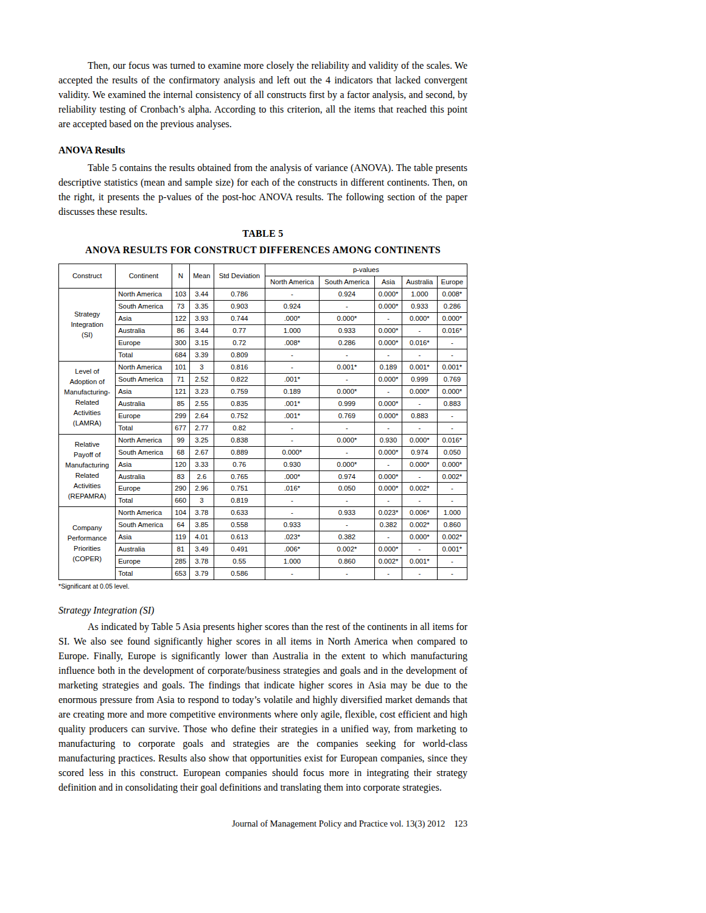Then, our focus was turned to examine more closely the reliability and validity of the scales. We accepted the results of the confirmatory analysis and left out the 4 indicators that lacked convergent validity. We examined the internal consistency of all constructs first by a factor analysis, and second, by reliability testing of Cronbach’s alpha. According to this criterion, all the items that reached this point are accepted based on the previous analyses.
ANOVA Results
Table 5 contains the results obtained from the analysis of variance (ANOVA). The table presents descriptive statistics (mean and sample size) for each of the constructs in different continents. Then, on the right, it presents the p-values of the post-hoc ANOVA results. The following section of the paper discusses these results.
TABLE 5
ANOVA RESULTS FOR CONSTRUCT DIFFERENCES AMONG CONTINENTS
| Construct | Continent | N | Mean | Std Deviation | p-values |
| --- | --- | --- | --- | --- | --- |
| North America | South America | Asia | Australia | Europe |
| Strategy Integration (SI) | North America | 103 | 3.44 | 0.786 | - | 0.924 | 0.000* | 1.000 | 0.008* |
| South America | 73 | 3.35 | 0.903 | 0.924 | - | 0.000* | 0.933 | 0.286 |
| Asia | 122 | 3.93 | 0.744 | .000* | 0.000* | - | 0.000* | 0.000* |
| Australia | 86 | 3.44 | 0.77 | 1.000 | 0.933 | 0.000* | - | 0.016* |
| Europe | 300 | 3.15 | 0.72 | .008* | 0.286 | 0.000* | 0.016* | - |
| Total | 684 | 3.39 | 0.809 | - | - | - | - | - |
| Level of Adoption of Manufacturing- Related Activities (LAMRA) | North America | 101 | 3 | 0.816 | - | 0.001* | 0.189 | 0.001* | 0.001* |
| South America | 71 | 2.52 | 0.822 | .001* | - | 0.000* | 0.999 | 0.769 |
| Asia | 121 | 3.23 | 0.759 | 0.189 | 0.000* | - | 0.000* | 0.000* |
| Australia | 85 | 2.55 | 0.835 | .001* | 0.999 | 0.000* | - | 0.883 |
| Europe | 299 | 2.64 | 0.752 | .001* | 0.769 | 0.000* | 0.883 | - |
| Total | 677 | 2.77 | 0.82 | - | - | - | - | - |
| Relative Payoff of Manufacturing Related Activities (REPAMRA) | North America | 99 | 3.25 | 0.838 | - | 0.000* | 0.930 | 0.000* | 0.016* |
| South America | 68 | 2.67 | 0.889 | 0.000* | - | 0.000* | 0.974 | 0.050 |
| Asia | 120 | 3.33 | 0.76 | 0.930 | 0.000* | - | 0.000* | 0.000* |
| Australia | 83 | 2.6 | 0.765 | .000* | 0.974 | 0.000* | - | 0.002* |
| Europe | 290 | 2.96 | 0.751 | .016* | 0.050 | 0.000* | 0.002* | - |
| Total | 660 | 3 | 0.819 | - | - | - | - | - |
| Company Performance Priorities (COPER) | North America | 104 | 3.78 | 0.633 | - | 0.933 | 0.023* | 0.006* | 1.000 |
| South America | 64 | 3.85 | 0.558 | 0.933 | - | 0.382 | 0.002* | 0.860 |
| Asia | 119 | 4.01 | 0.613 | .023* | 0.382 | - | 0.000* | 0.002* |
| Australia | 81 | 3.49 | 0.491 | .006* | 0.002* | 0.000* | - | 0.001* |
| Europe | 285 | 3.78 | 0.55 | 1.000 | 0.860 | 0.002* | 0.001* | - |
| Total | 653 | 3.79 | 0.586 | - | - | - | - | - |
*Significant at 0.05 level.
Strategy Integration (SI)
As indicated by Table 5 Asia presents higher scores than the rest of the continents in all items for SI. We also see found significantly higher scores in all items in North America when compared to Europe. Finally, Europe is significantly lower than Australia in the extent to which manufacturing influence both in the development of corporate/business strategies and goals and in the development of marketing strategies and goals. The findings that indicate higher scores in Asia may be due to the enormous pressure from Asia to respond to today’s volatile and highly diversified market demands that are creating more and more competitive environments where only agile, flexible, cost efficient and high quality producers can survive. Those who define their strategies in a unified way, from marketing to manufacturing to corporate goals and strategies are the companies seeking for world-class manufacturing practices. Results also show that opportunities exist for European companies, since they scored less in this construct. European companies should focus more in integrating their strategy definition and in consolidating their goal definitions and translating them into corporate strategies.
Journal of Management Policy and Practice vol. 13(3) 2012 123